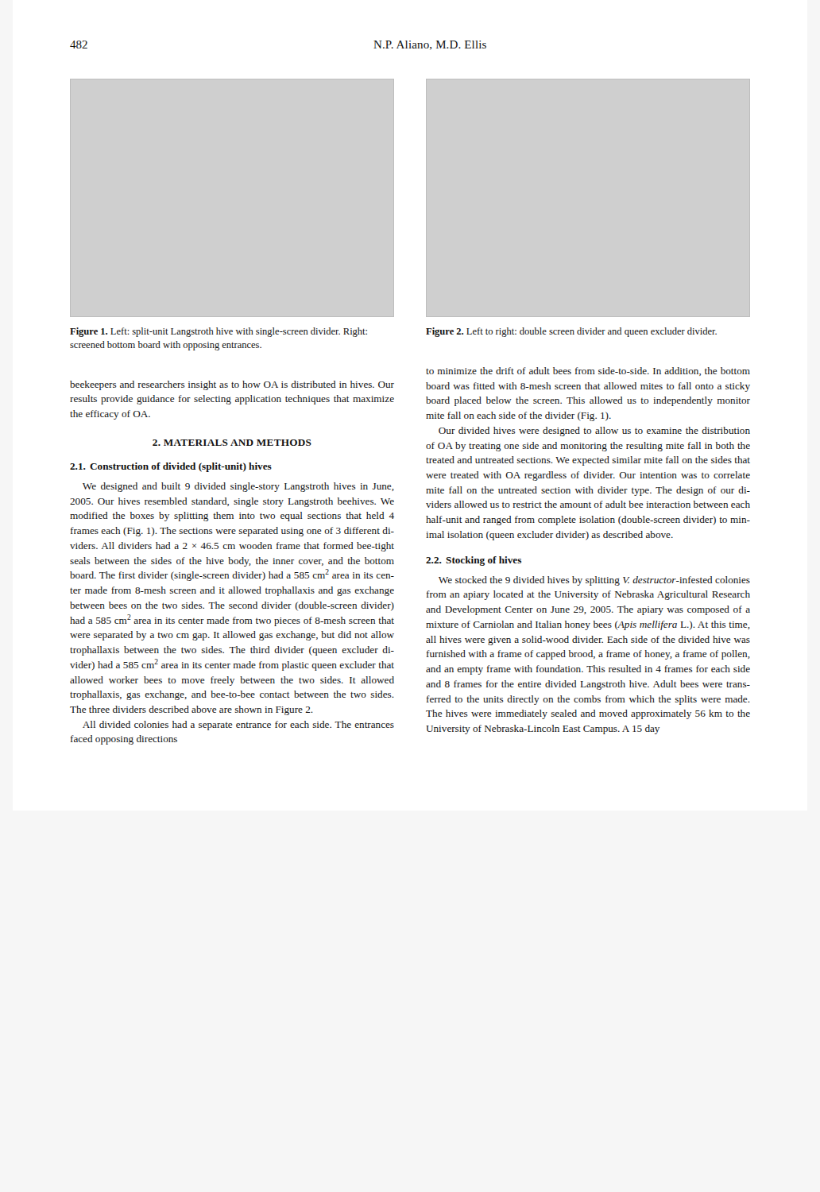482
N.P. Aliano, M.D. Ellis
Figure 1. Left: split-unit Langstroth hive with single-screen divider. Right: screened bottom board with opposing entrances.
beekeepers and researchers insight as to how OA is distributed in hives. Our results provide guidance for selecting application techniques that maximize the efficacy of OA.
2. MATERIALS AND METHODS
2.1. Construction of divided (split-unit) hives
We designed and built 9 divided single-story Langstroth hives in June, 2005. Our hives resembled standard, single story Langstroth beehives. We modified the boxes by splitting them into two equal sections that held 4 frames each (Fig. 1). The sections were separated using one of 3 different dividers. All dividers had a 2 × 46.5 cm wooden frame that formed bee-tight seals between the sides of the hive body, the inner cover, and the bottom board. The first divider (single-screen divider) had a 585 cm2 area in its center made from 8-mesh screen and it allowed trophallaxis and gas exchange between bees on the two sides. The second divider (double-screen divider) had a 585 cm2 area in its center made from two pieces of 8-mesh screen that were separated by a two cm gap. It allowed gas exchange, but did not allow trophallaxis between the two sides. The third divider (queen excluder divider) had a 585 cm2 area in its center made from plastic queen excluder that allowed worker bees to move freely between the two sides. It allowed trophallaxis, gas exchange, and bee-to-bee contact between the two sides. The three dividers described above are shown in Figure 2.
All divided colonies had a separate entrance for each side. The entrances faced opposing directions
Figure 2. Left to right: double screen divider and queen excluder divider.
to minimize the drift of adult bees from side-to-side. In addition, the bottom board was fitted with 8-mesh screen that allowed mites to fall onto a sticky board placed below the screen. This allowed us to independently monitor mite fall on each side of the divider (Fig. 1).
Our divided hives were designed to allow us to examine the distribution of OA by treating one side and monitoring the resulting mite fall in both the treated and untreated sections. We expected similar mite fall on the sides that were treated with OA regardless of divider. Our intention was to correlate mite fall on the untreated section with divider type. The design of our dividers allowed us to restrict the amount of adult bee interaction between each half-unit and ranged from complete isolation (double-screen divider) to minimal isolation (queen excluder divider) as described above.
2.2. Stocking of hives
We stocked the 9 divided hives by splitting V. destructor-infested colonies from an apiary located at the University of Nebraska Agricultural Research and Development Center on June 29, 2005. The apiary was composed of a mixture of Carniolan and Italian honey bees (Apis mellifera L.). At this time, all hives were given a solid-wood divider. Each side of the divided hive was furnished with a frame of capped brood, a frame of honey, a frame of pollen, and an empty frame with foundation. This resulted in 4 frames for each side and 8 frames for the entire divided Langstroth hive. Adult bees were transferred to the units directly on the combs from which the splits were made. The hives were immediately sealed and moved approximately 56 km to the University of Nebraska-Lincoln East Campus. A 15 day